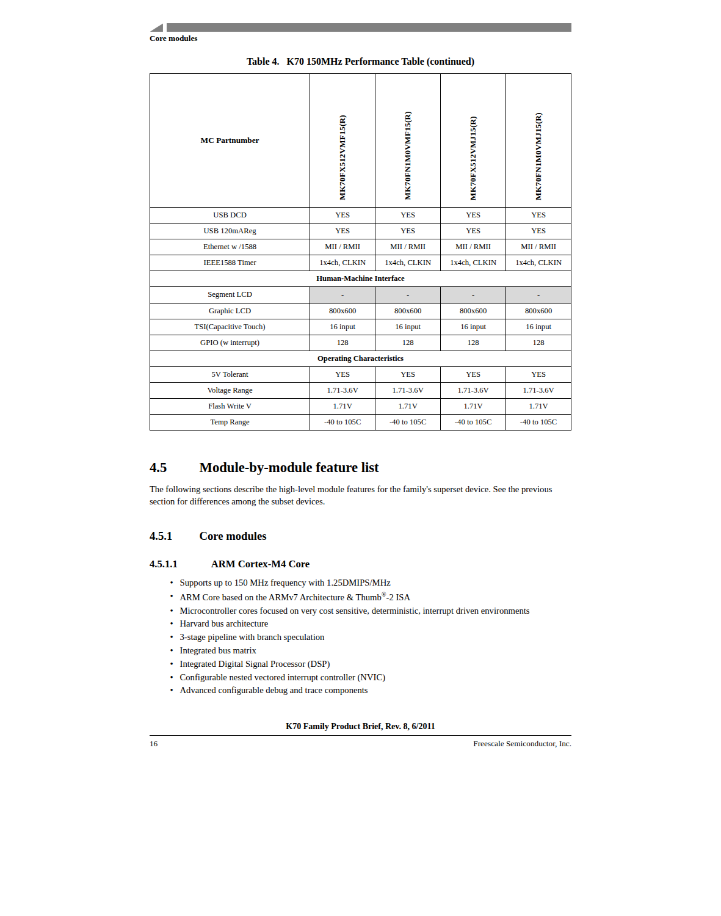Core modules
Table 4. K70 150MHz Performance Table (continued)
| MC Partnumber | MK70FX512VMF15(R) | MK70FN1M0VMF15(R) | MK70FX512VMJ15(R) | MK70FN1M0VMJ15(R) |
| --- | --- | --- | --- | --- |
| USB DCD | YES | YES | YES | YES |
| USB 120mAReg | YES | YES | YES | YES |
| Ethernet w /1588 | MII / RMII | MII / RMII | MII / RMII | MII / RMII |
| IEEE1588 Timer | 1x4ch, CLKIN | 1x4ch, CLKIN | 1x4ch, CLKIN | 1x4ch, CLKIN |
| Human-Machine Interface |
| Segment LCD | - | - | - | - |
| Graphic LCD | 800x600 | 800x600 | 800x600 | 800x600 |
| TSI(Capacitive Touch) | 16 input | 16 input | 16 input | 16 input |
| GPIO (w interrupt) | 128 | 128 | 128 | 128 |
| Operating Characteristics |
| 5V Tolerant | YES | YES | YES | YES |
| Voltage Range | 1.71-3.6V | 1.71-3.6V | 1.71-3.6V | 1.71-3.6V |
| Flash Write V | 1.71V | 1.71V | 1.71V | 1.71V |
| Temp Range | -40 to 105C | -40 to 105C | -40 to 105C | -40 to 105C |
4.5 Module-by-module feature list
The following sections describe the high-level module features for the family's superset device. See the previous section for differences among the subset devices.
4.5.1 Core modules
4.5.1.1 ARM Cortex-M4 Core
Supports up to 150 MHz frequency with 1.25DMIPS/MHz
ARM Core based on the ARMv7 Architecture & Thumb®-2 ISA
Microcontroller cores focused on very cost sensitive, deterministic, interrupt driven environments
Harvard bus architecture
3-stage pipeline with branch speculation
Integrated bus matrix
Integrated Digital Signal Processor (DSP)
Configurable nested vectored interrupt controller (NVIC)
Advanced configurable debug and trace components
K70 Family Product Brief, Rev. 8, 6/2011
16
Freescale Semiconductor, Inc.